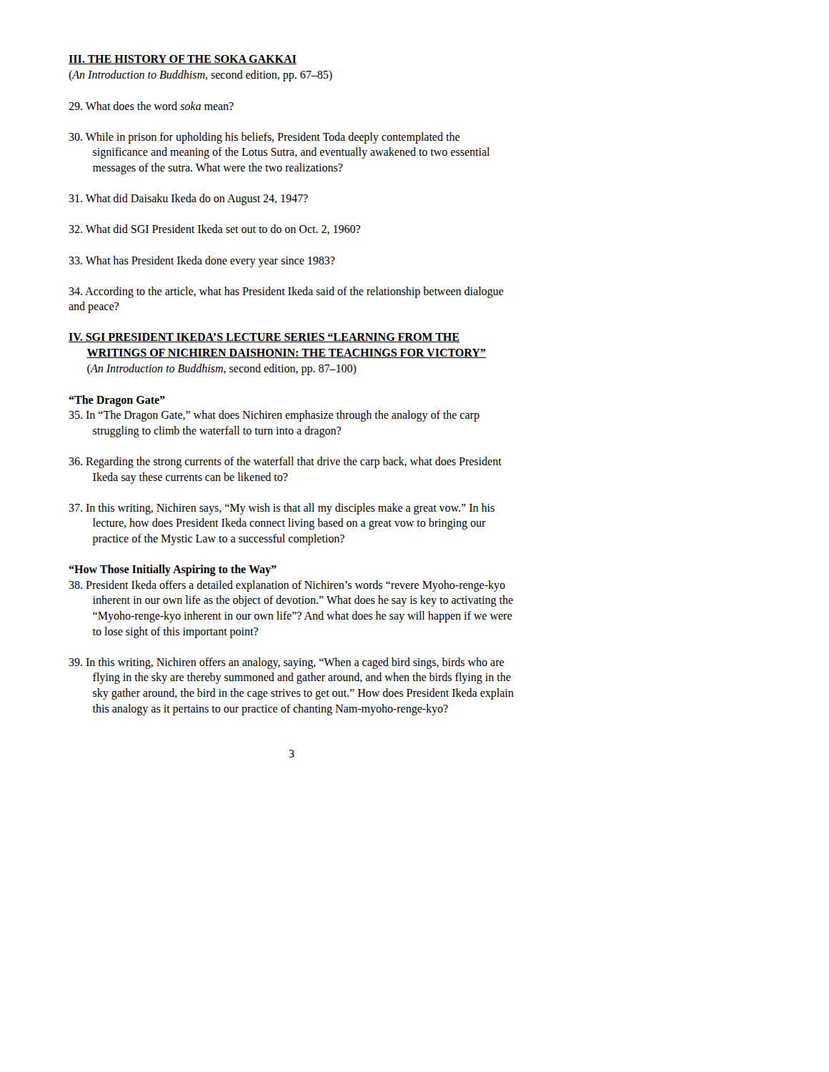III. THE HISTORY OF THE SOKA GAKKAI
(An Introduction to Buddhism, second edition, pp. 67–85)
29. What does the word soka mean?
30. While in prison for upholding his beliefs, President Toda deeply contemplated the significance and meaning of the Lotus Sutra, and eventually awakened to two essential messages of the sutra. What were the two realizations?
31. What did Daisaku Ikeda do on August 24, 1947?
32. What did SGI President Ikeda set out to do on Oct. 2, 1960?
33. What has President Ikeda done every year since 1983?
34. According to the article, what has President Ikeda said of the relationship between dialogue and peace?
IV. SGI PRESIDENT IKEDA’S LECTURE SERIES “LEARNING FROM THE WRITINGS OF NICHIREN DAISHONIN: THE TEACHINGS FOR VICTORY”
(An Introduction to Buddhism, second edition, pp. 87–100)
“The Dragon Gate”
35. In “The Dragon Gate,” what does Nichiren emphasize through the analogy of the carp struggling to climb the waterfall to turn into a dragon?
36. Regarding the strong currents of the waterfall that drive the carp back, what does President Ikeda say these currents can be likened to?
37. In this writing, Nichiren says, “My wish is that all my disciples make a great vow.” In his lecture, how does President Ikeda connect living based on a great vow to bringing our practice of the Mystic Law to a successful completion?
“How Those Initially Aspiring to the Way”
38. President Ikeda offers a detailed explanation of Nichiren’s words “revere Myoho-renge-kyo inherent in our own life as the object of devotion.” What does he say is key to activating the “Myoho-renge-kyo inherent in our own life”? And what does he say will happen if we were to lose sight of this important point?
39. In this writing, Nichiren offers an analogy, saying, “When a caged bird sings, birds who are flying in the sky are thereby summoned and gather around, and when the birds flying in the sky gather around, the bird in the cage strives to get out.” How does President Ikeda explain this analogy as it pertains to our practice of chanting Nam-myoho-renge-kyo?
3